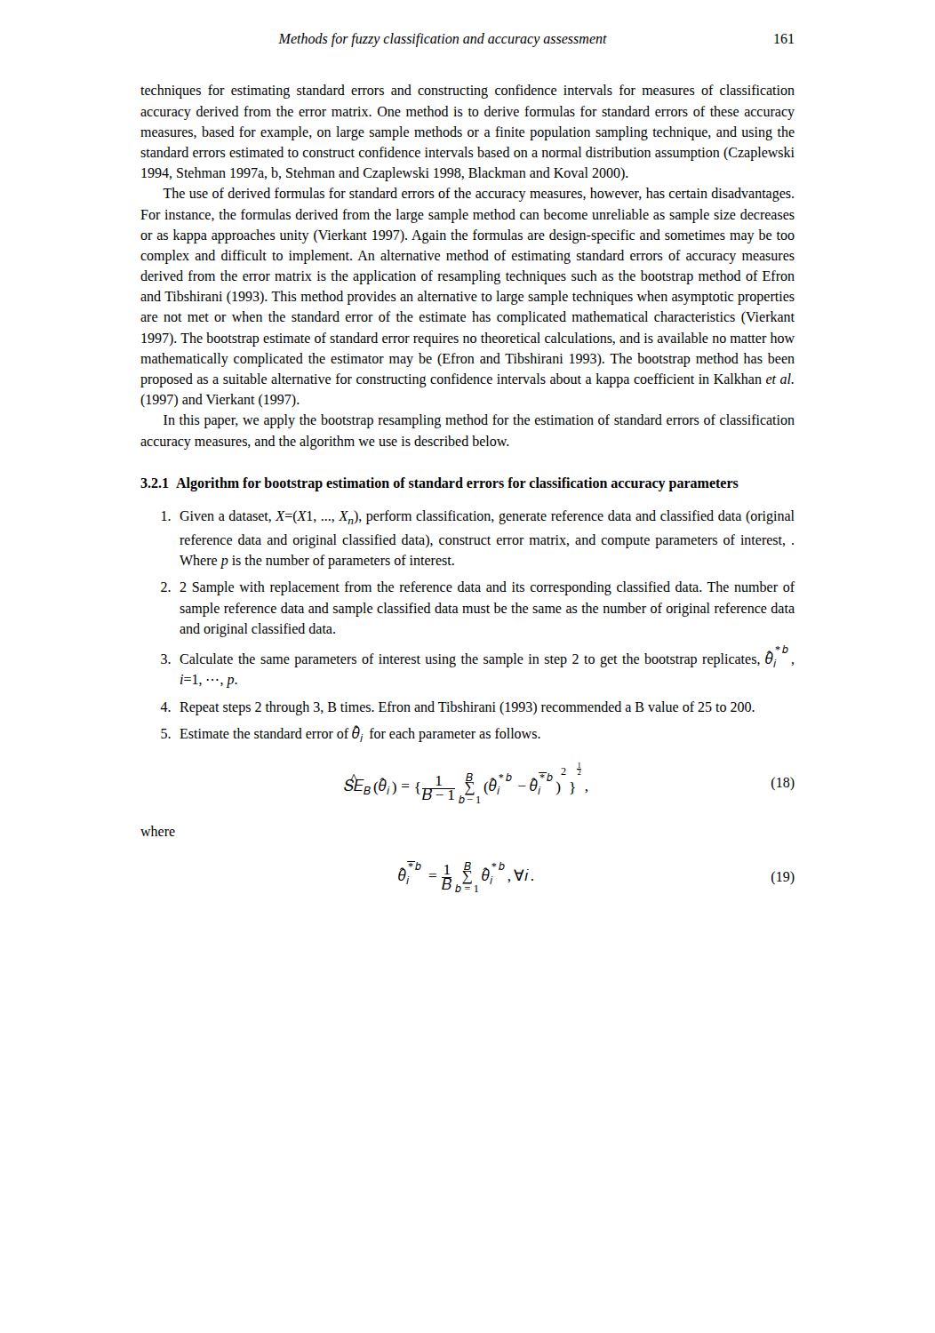Methods for fuzzy classification and accuracy assessment 161
techniques for estimating standard errors and constructing confidence intervals for measures of classification accuracy derived from the error matrix. One method is to derive formulas for standard errors of these accuracy measures, based for example, on large sample methods or a finite population sampling technique, and using the standard errors estimated to construct confidence intervals based on a normal distribution assumption (Czaplewski 1994, Stehman 1997a, b, Stehman and Czaplewski 1998, Blackman and Koval 2000).
The use of derived formulas for standard errors of the accuracy measures, however, has certain disadvantages. For instance, the formulas derived from the large sample method can become unreliable as sample size decreases or as kappa approaches unity (Vierkant 1997). Again the formulas are design-specific and sometimes may be too complex and difficult to implement. An alternative method of estimating standard errors of accuracy measures derived from the error matrix is the application of resampling techniques such as the bootstrap method of Efron and Tibshirani (1993). This method provides an alternative to large sample techniques when asymptotic properties are not met or when the standard error of the estimate has complicated mathematical characteristics (Vierkant 1997). The bootstrap estimate of standard error requires no theoretical calculations, and is available no matter how mathematically complicated the estimator may be (Efron and Tibshirani 1993). The bootstrap method has been proposed as a suitable alternative for constructing confidence intervals about a kappa coefficient in Kalkhan et al. (1997) and Vierkant (1997).
In this paper, we apply the bootstrap resampling method for the estimation of standard errors of classification accuracy measures, and the algorithm we use is described below.
3.2.1 Algorithm for bootstrap estimation of standard errors for classification accuracy parameters
Given a dataset, X=(X1, ..., Xn), perform classification, generate reference data and classified data (original reference data and original classified data), construct error matrix, and compute parameters of interest, . Where p is the number of parameters of interest.
2 Sample with replacement from the reference data and its corresponding classified data. The number of sample reference data and sample classified data must be the same as the number of original reference data and original classified data.
Calculate the same parameters of interest using the sample in step 2 to get the bootstrap replicates, θ̂i*b, i=1, ⋯, p.
Repeat steps 2 through 3, B times. Efron and Tibshirani (1993) recommended a B value of 25 to 200.
Estimate the standard error of θ̂i for each parameter as follows.
SE^B (θ̂i) = { 1B−1 ∑ b−1 B ( θ̂i*b − θ̂i*b¯ ) 2 } 12 ,
(18)
where
θ̂i*b¯ = 1B ∑ b=1 B θ̂i*b , ∀ i .
(19)